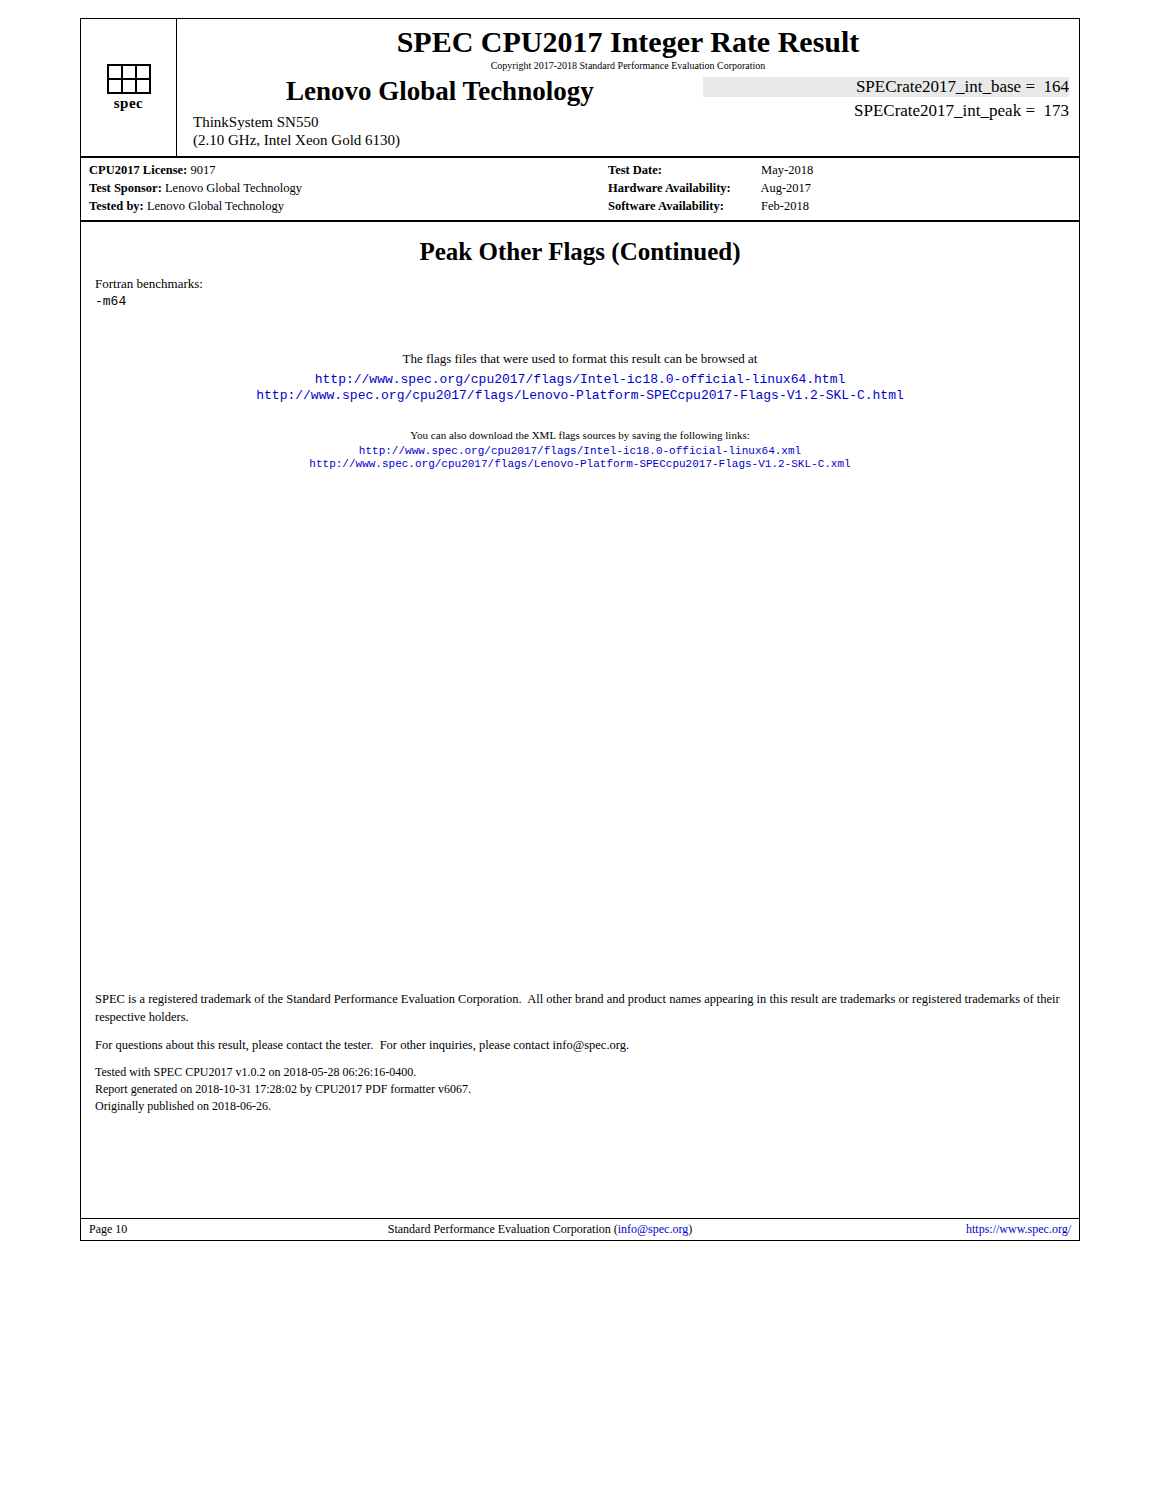spec
SPEC CPU2017 Integer Rate Result
Copyright 2017-2018 Standard Performance Evaluation Corporation
Lenovo Global Technology
ThinkSystem SN550
(2.10 GHz, Intel Xeon Gold 6130)
SPECrate2017_int_base = 164
SPECrate2017_int_peak = 173
CPU2017 License: 9017
Test Sponsor: Lenovo Global Technology
Tested by: Lenovo Global Technology
Test Date: May-2018
Hardware Availability: Aug-2017
Software Availability: Feb-2018
Peak Other Flags (Continued)
Fortran benchmarks:
-m64
The flags files that were used to format this result can be browsed at
http://www.spec.org/cpu2017/flags/Intel-ic18.0-official-linux64.html
http://www.spec.org/cpu2017/flags/Lenovo-Platform-SPECcpu2017-Flags-V1.2-SKL-C.html
You can also download the XML flags sources by saving the following links:
http://www.spec.org/cpu2017/flags/Intel-ic18.0-official-linux64.xml
http://www.spec.org/cpu2017/flags/Lenovo-Platform-SPECcpu2017-Flags-V1.2-SKL-C.xml
SPEC is a registered trademark of the Standard Performance Evaluation Corporation. All other brand and product names appearing in this result are trademarks or registered trademarks of their respective holders.
For questions about this result, please contact the tester. For other inquiries, please contact info@spec.org.
Tested with SPEC CPU2017 v1.0.2 on 2018-05-28 06:26:16-0400.
Report generated on 2018-10-31 17:28:02 by CPU2017 PDF formatter v6067.
Originally published on 2018-06-26.
Page 10
Standard Performance Evaluation Corporation (info@spec.org)
https://www.spec.org/